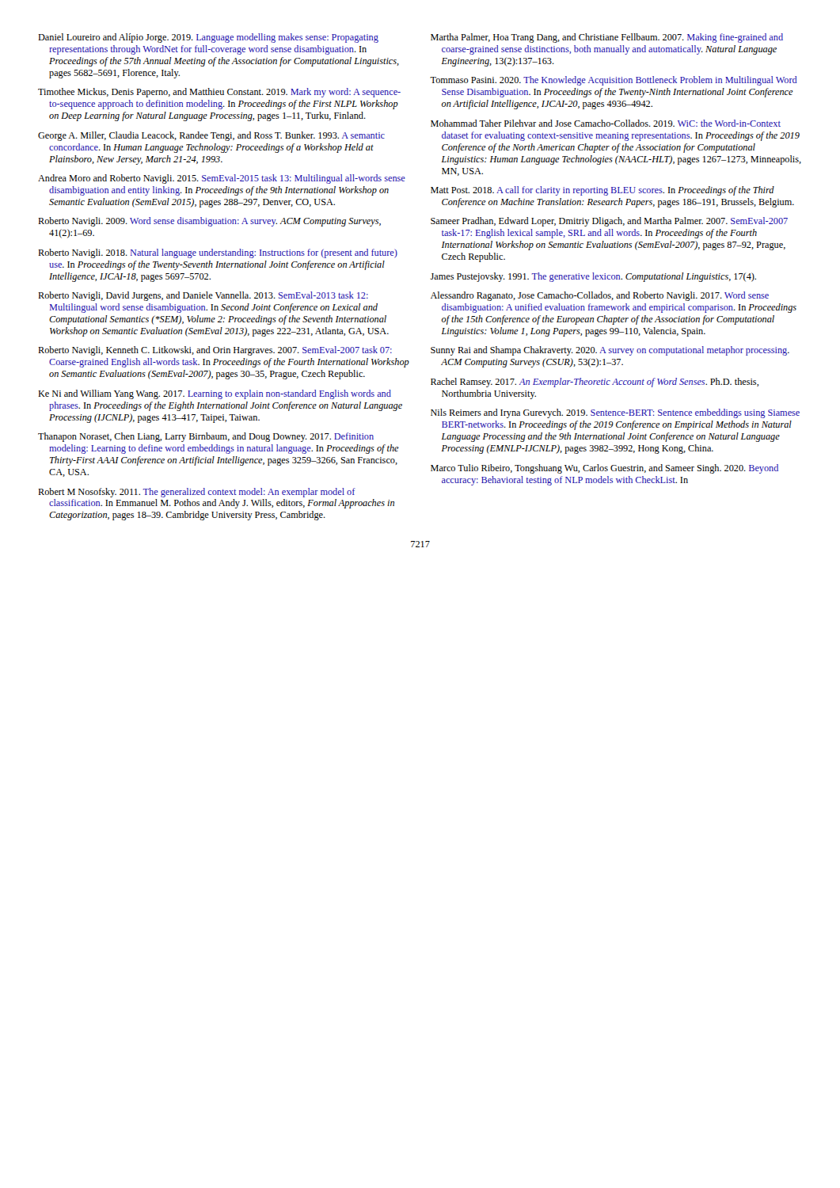Daniel Loureiro and Alípio Jorge. 2019. Language modelling makes sense: Propagating representations through WordNet for full-coverage word sense disambiguation. In Proceedings of the 57th Annual Meeting of the Association for Computational Linguistics, pages 5682–5691, Florence, Italy.
Timothee Mickus, Denis Paperno, and Matthieu Constant. 2019. Mark my word: A sequence-to-sequence approach to definition modeling. In Proceedings of the First NLPL Workshop on Deep Learning for Natural Language Processing, pages 1–11, Turku, Finland.
George A. Miller, Claudia Leacock, Randee Tengi, and Ross T. Bunker. 1993. A semantic concordance. In Human Language Technology: Proceedings of a Workshop Held at Plainsboro, New Jersey, March 21-24, 1993.
Andrea Moro and Roberto Navigli. 2015. SemEval-2015 task 13: Multilingual all-words sense disambiguation and entity linking. In Proceedings of the 9th International Workshop on Semantic Evaluation (SemEval 2015), pages 288–297, Denver, CO, USA.
Roberto Navigli. 2009. Word sense disambiguation: A survey. ACM Computing Surveys, 41(2):1–69.
Roberto Navigli. 2018. Natural language understanding: Instructions for (present and future) use. In Proceedings of the Twenty-Seventh International Joint Conference on Artificial Intelligence, IJCAI-18, pages 5697–5702.
Roberto Navigli, David Jurgens, and Daniele Vannella. 2013. SemEval-2013 task 12: Multilingual word sense disambiguation. In Second Joint Conference on Lexical and Computational Semantics (*SEM), Volume 2: Proceedings of the Seventh International Workshop on Semantic Evaluation (SemEval 2013), pages 222–231, Atlanta, GA, USA.
Roberto Navigli, Kenneth C. Litkowski, and Orin Hargraves. 2007. SemEval-2007 task 07: Coarse-grained English all-words task. In Proceedings of the Fourth International Workshop on Semantic Evaluations (SemEval-2007), pages 30–35, Prague, Czech Republic.
Ke Ni and William Yang Wang. 2017. Learning to explain non-standard English words and phrases. In Proceedings of the Eighth International Joint Conference on Natural Language Processing (IJCNLP), pages 413–417, Taipei, Taiwan.
Thanapon Noraset, Chen Liang, Larry Birnbaum, and Doug Downey. 2017. Definition modeling: Learning to define word embeddings in natural language. In Proceedings of the Thirty-First AAAI Conference on Artificial Intelligence, pages 3259–3266, San Francisco, CA, USA.
Robert M Nosofsky. 2011. The generalized context model: An exemplar model of classification. In Emmanuel M. Pothos and Andy J. Wills, editors, Formal Approaches in Categorization, pages 18–39. Cambridge University Press, Cambridge.
Martha Palmer, Hoa Trang Dang, and Christiane Fellbaum. 2007. Making fine-grained and coarse-grained sense distinctions, both manually and automatically. Natural Language Engineering, 13(2):137–163.
Tommaso Pasini. 2020. The Knowledge Acquisition Bottleneck Problem in Multilingual Word Sense Disambiguation. In Proceedings of the Twenty-Ninth International Joint Conference on Artificial Intelligence, IJCAI-20, pages 4936–4942.
Mohammad Taher Pilehvar and Jose Camacho-Collados. 2019. WiC: the Word-in-Context dataset for evaluating context-sensitive meaning representations. In Proceedings of the 2019 Conference of the North American Chapter of the Association for Computational Linguistics: Human Language Technologies (NAACL-HLT), pages 1267–1273, Minneapolis, MN, USA.
Matt Post. 2018. A call for clarity in reporting BLEU scores. In Proceedings of the Third Conference on Machine Translation: Research Papers, pages 186–191, Brussels, Belgium.
Sameer Pradhan, Edward Loper, Dmitriy Dligach, and Martha Palmer. 2007. SemEval-2007 task-17: English lexical sample, SRL and all words. In Proceedings of the Fourth International Workshop on Semantic Evaluations (SemEval-2007), pages 87–92, Prague, Czech Republic.
James Pustejovsky. 1991. The generative lexicon. Computational Linguistics, 17(4).
Alessandro Raganato, Jose Camacho-Collados, and Roberto Navigli. 2017. Word sense disambiguation: A unified evaluation framework and empirical comparison. In Proceedings of the 15th Conference of the European Chapter of the Association for Computational Linguistics: Volume 1, Long Papers, pages 99–110, Valencia, Spain.
Sunny Rai and Shampa Chakraverty. 2020. A survey on computational metaphor processing. ACM Computing Surveys (CSUR), 53(2):1–37.
Rachel Ramsey. 2017. An Exemplar-Theoretic Account of Word Senses. Ph.D. thesis, Northumbria University.
Nils Reimers and Iryna Gurevych. 2019. Sentence-BERT: Sentence embeddings using Siamese BERT-networks. In Proceedings of the 2019 Conference on Empirical Methods in Natural Language Processing and the 9th International Joint Conference on Natural Language Processing (EMNLP-IJCNLP), pages 3982–3992, Hong Kong, China.
Marco Tulio Ribeiro, Tongshuang Wu, Carlos Guestrin, and Sameer Singh. 2020. Beyond accuracy: Behavioral testing of NLP models with CheckList. In
7217